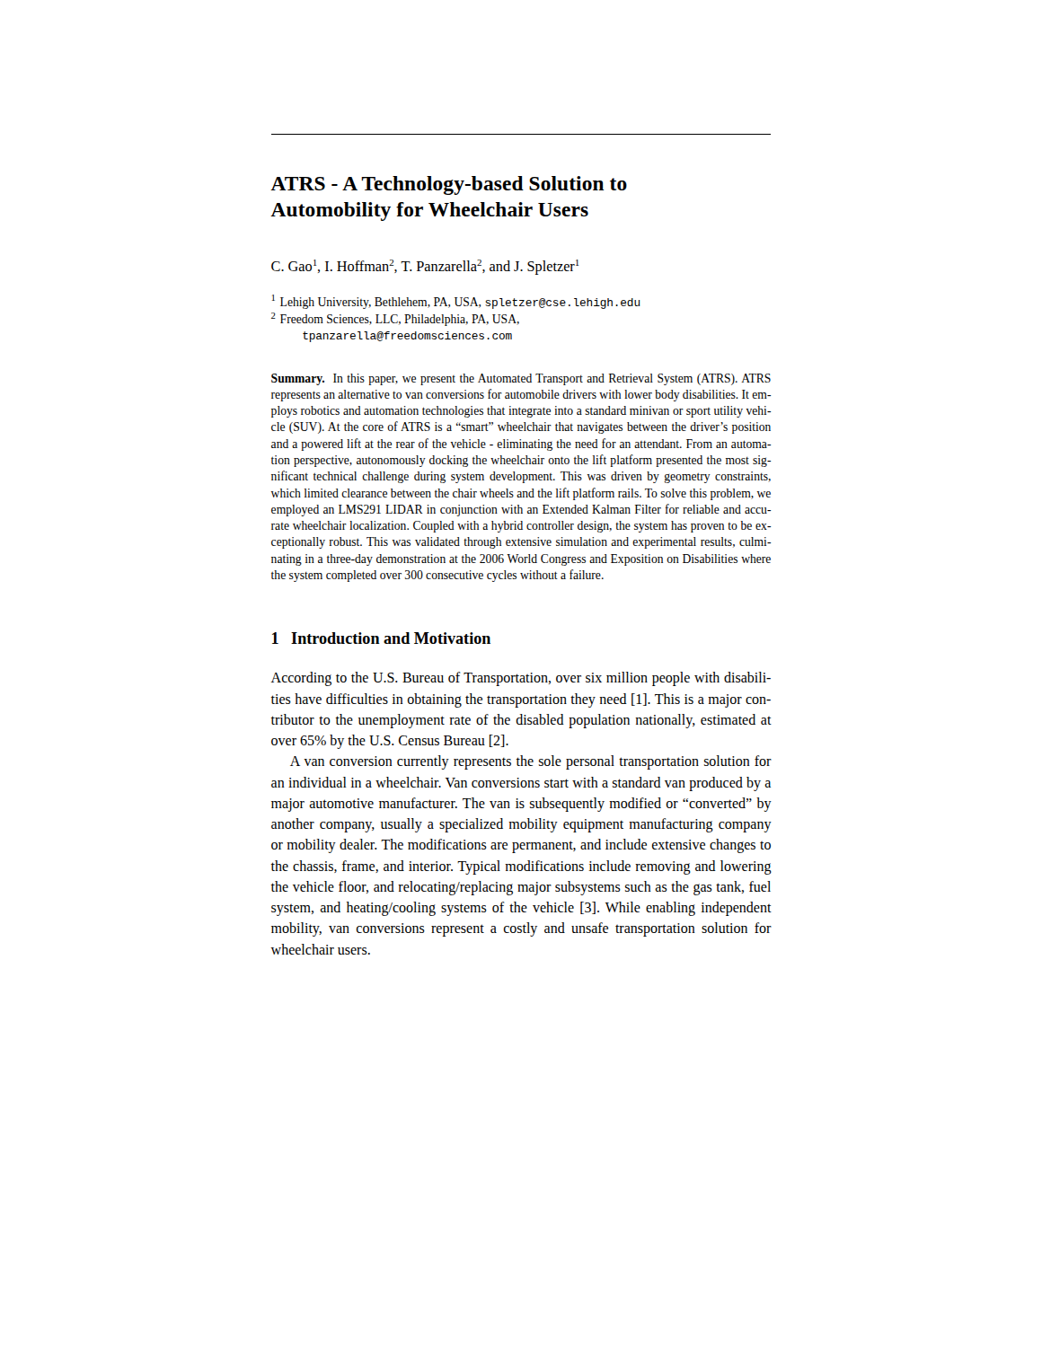ATRS - A Technology-based Solution to
Automobility for Wheelchair Users
C. Gao1, I. Hoffman2, T. Panzarella2, and J. Spletzer1
1 Lehigh University, Bethlehem, PA, USA, spletzer@cse.lehigh.edu
2 Freedom Sciences, LLC, Philadelphia, PA, USA, tpanzarella@freedomsciences.com
Summary. In this paper, we present the Automated Transport and Retrieval System (ATRS). ATRS represents an alternative to van conversions for automobile drivers with lower body disabilities. It employs robotics and automation technologies that integrate into a standard minivan or sport utility vehicle (SUV). At the core of ATRS is a “smart” wheelchair that navigates between the driver’s position and a powered lift at the rear of the vehicle - eliminating the need for an attendant. From an automation perspective, autonomously docking the wheelchair onto the lift platform presented the most significant technical challenge during system development. This was driven by geometry constraints, which limited clearance between the chair wheels and the lift platform rails. To solve this problem, we employed an LMS291 LIDAR in conjunction with an Extended Kalman Filter for reliable and accurate wheelchair localization. Coupled with a hybrid controller design, the system has proven to be exceptionally robust. This was validated through extensive simulation and experimental results, culminating in a three-day demonstration at the 2006 World Congress and Exposition on Disabilities where the system completed over 300 consecutive cycles without a failure.
1 Introduction and Motivation
According to the U.S. Bureau of Transportation, over six million people with disabilities have difficulties in obtaining the transportation they need [1]. This is a major contributor to the unemployment rate of the disabled population nationally, estimated at over 65% by the U.S. Census Bureau [2].
A van conversion currently represents the sole personal transportation solution for an individual in a wheelchair. Van conversions start with a standard van produced by a major automotive manufacturer. The van is subsequently modified or “converted” by another company, usually a specialized mobility equipment manufacturing company or mobility dealer. The modifications are permanent, and include extensive changes to the chassis, frame, and interior. Typical modifications include removing and lowering the vehicle floor, and relocating/replacing major subsystems such as the gas tank, fuel system, and heating/cooling systems of the vehicle [3]. While enabling independent mobility, van conversions represent a costly and unsafe transportation solution for wheelchair users.